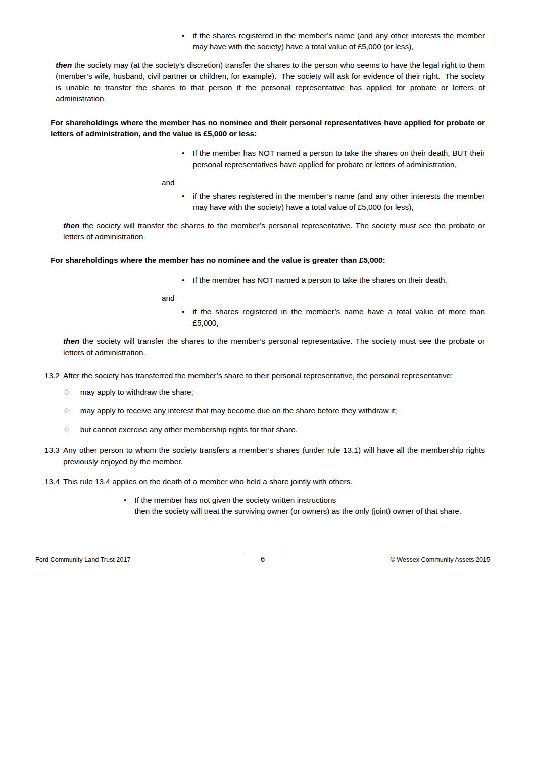•
if the shares registered in the member’s name (and any other interests the member may have with the society) have a total value of £5,000 (or less),
then the society may (at the society’s discretion) transfer the shares to the person who seems to have the legal right to them (member’s wife, husband, civil partner or children, for example). The society will ask for evidence of their right. The society is unable to transfer the shares to that person if the personal representative has applied for probate or letters of administration.
For shareholdings where the member has no nominee and their personal representatives have applied for probate or letters of administration, and the value is £5,000 or less:
•
If the member has NOT named a person to take the shares on their death, BUT their personal representatives have applied for probate or letters of administration,
and
•
if the shares registered in the member’s name (and any other interests the member may have with the society) have a total value of £5,000 (or less),
then the society will transfer the shares to the member’s personal representative. The society must see the probate or letters of administration.
For shareholdings where the member has no nominee and the value is greater than £5,000:
•
If the member has NOT named a person to take the shares on their death,
and
•
if the shares registered in the member’s name have a total value of more than £5,000,
then the society will transfer the shares to the member’s personal representative. The society must see the probate or letters of administration.
13.2
After the society has transferred the member’s share to their personal representative, the personal representative:
♢
may apply to withdraw the share;
♢
may apply to receive any interest that may become due on the share before they withdraw it;
♢
but cannot exercise any other membership rights for that share.
13.3
Any other person to whom the society transfers a member’s shares (under rule 13.1) will have all the membership rights previously enjoyed by the member.
13.4
This rule 13.4 applies on the death of a member who held a share jointly with others.
•
If the member has not given the society written instructions
then the society will treat the surviving owner (or owners) as the only (joint) owner of that share.
Ford Community Land Trust 2017
6
© Wessex Community Assets 2015